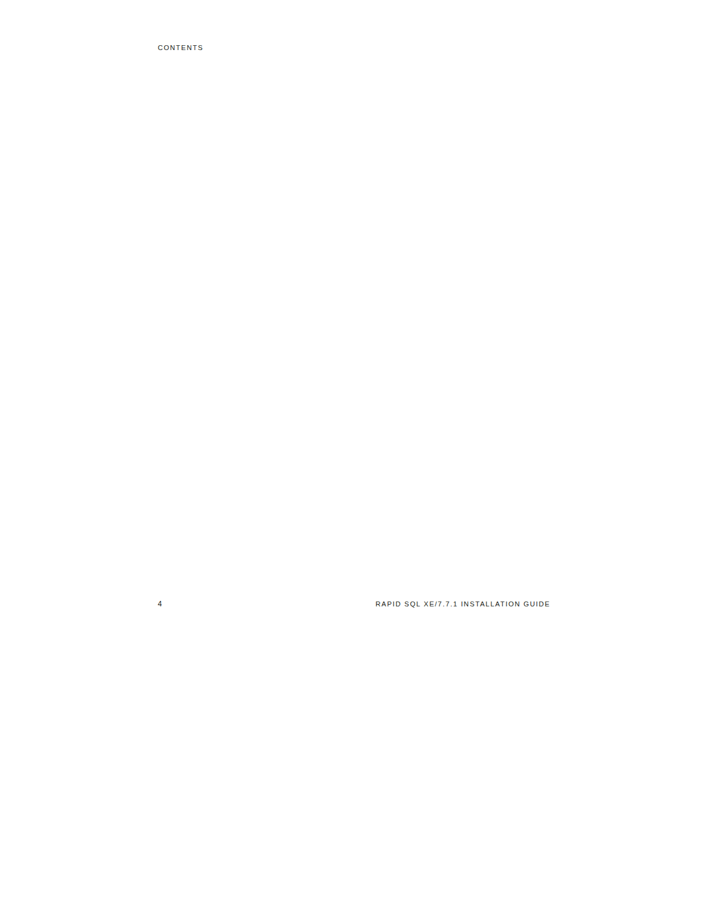Contents
4 Rapid SQL XE/7.7.1 Installation Guide